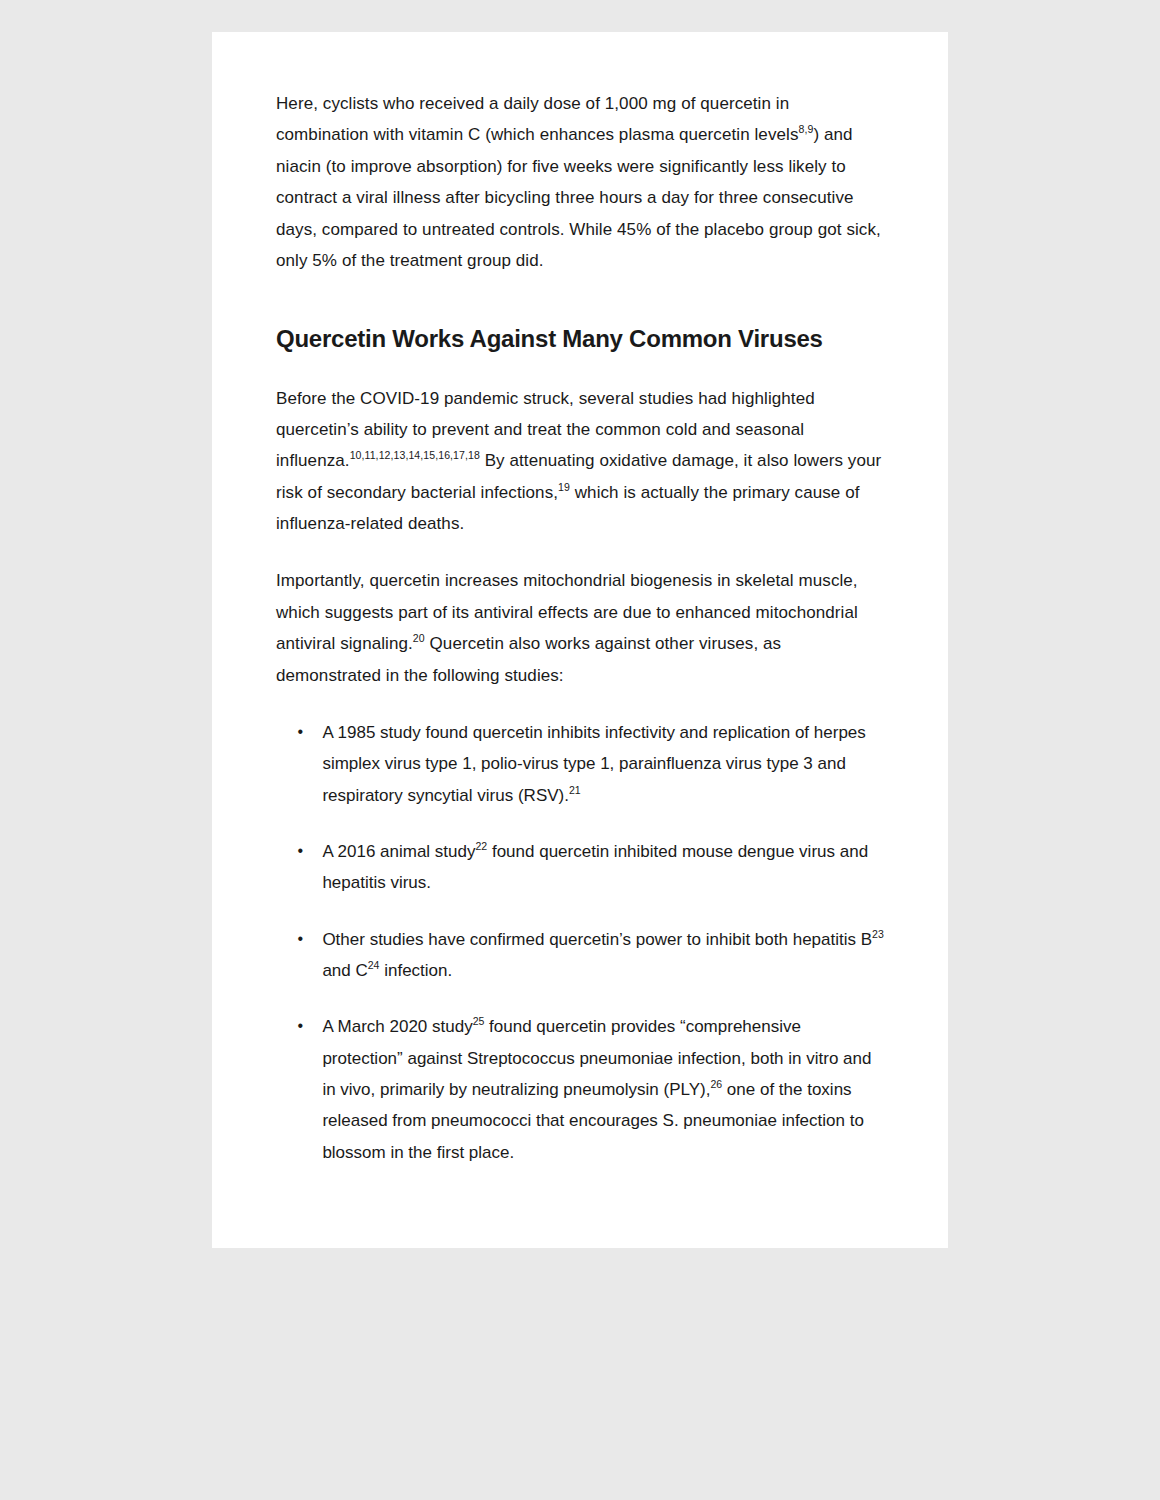Here, cyclists who received a daily dose of 1,000 mg of quercetin in combination with vitamin C (which enhances plasma quercetin levels8,9) and niacin (to improve absorption) for five weeks were significantly less likely to contract a viral illness after bicycling three hours a day for three consecutive days, compared to untreated controls. While 45% of the placebo group got sick, only 5% of the treatment group did.
Quercetin Works Against Many Common Viruses
Before the COVID-19 pandemic struck, several studies had highlighted quercetin’s ability to prevent and treat the common cold and seasonal influenza.10,11,12,13,14,15,16,17,18 By attenuating oxidative damage, it also lowers your risk of secondary bacterial infections,19 which is actually the primary cause of influenza-related deaths.
Importantly, quercetin increases mitochondrial biogenesis in skeletal muscle, which suggests part of its antiviral effects are due to enhanced mitochondrial antiviral signaling.20 Quercetin also works against other viruses, as demonstrated in the following studies:
A 1985 study found quercetin inhibits infectivity and replication of herpes simplex virus type 1, polio-virus type 1, parainfluenza virus type 3 and respiratory syncytial virus (RSV).21
A 2016 animal study22 found quercetin inhibited mouse dengue virus and hepatitis virus.
Other studies have confirmed quercetin’s power to inhibit both hepatitis B23 and C24 infection.
A March 2020 study25 found quercetin provides “comprehensive protection” against Streptococcus pneumoniae infection, both in vitro and in vivo, primarily by neutralizing pneumolysin (PLY),26 one of the toxins released from pneumococci that encourages S. pneumoniae infection to blossom in the first place.